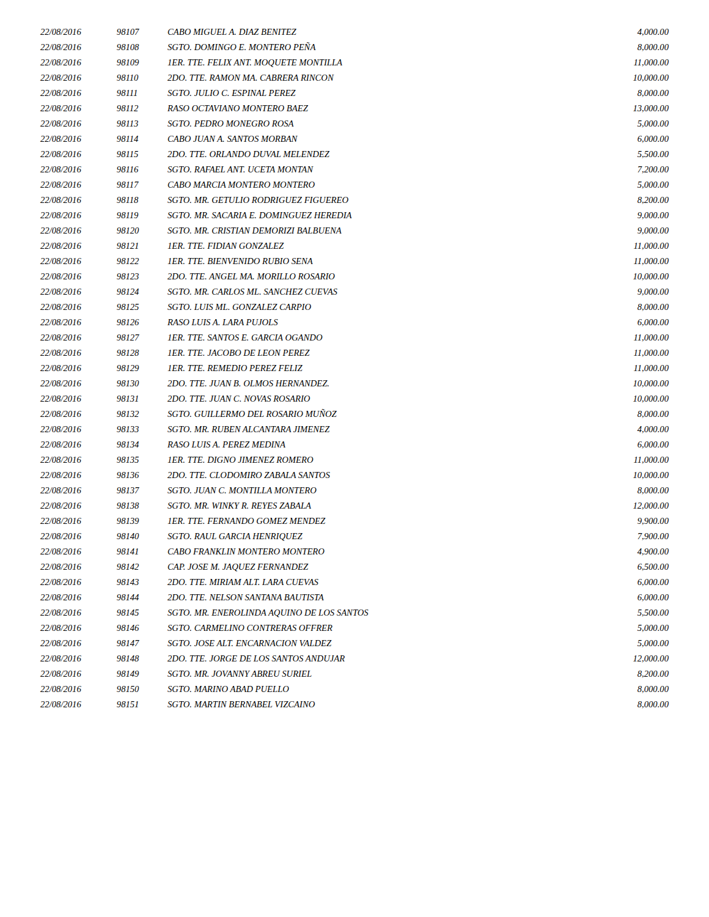| 22/08/2016 | 98107 | CABO MIGUEL A. DIAZ BENITEZ | 4,000.00 |
| 22/08/2016 | 98108 | SGTO. DOMINGO E. MONTERO PEÑA | 8,000.00 |
| 22/08/2016 | 98109 | 1ER. TTE. FELIX ANT. MOQUETE MONTILLA | 11,000.00 |
| 22/08/2016 | 98110 | 2DO. TTE. RAMON MA. CABRERA RINCON | 10,000.00 |
| 22/08/2016 | 98111 | SGTO. JULIO C. ESPINAL PEREZ | 8,000.00 |
| 22/08/2016 | 98112 | RASO OCTAVIANO MONTERO BAEZ | 13,000.00 |
| 22/08/2016 | 98113 | SGTO. PEDRO MONEGRO ROSA | 5,000.00 |
| 22/08/2016 | 98114 | CABO JUAN A. SANTOS MORBAN | 6,000.00 |
| 22/08/2016 | 98115 | 2DO. TTE. ORLANDO DUVAL MELENDEZ | 5,500.00 |
| 22/08/2016 | 98116 | SGTO. RAFAEL ANT. UCETA MONTAN | 7,200.00 |
| 22/08/2016 | 98117 | CABO MARCIA MONTERO MONTERO | 5,000.00 |
| 22/08/2016 | 98118 | SGTO. MR. GETULIO RODRIGUEZ FIGUEREO | 8,200.00 |
| 22/08/2016 | 98119 | SGTO. MR. SACARIA E. DOMINGUEZ HEREDIA | 9,000.00 |
| 22/08/2016 | 98120 | SGTO. MR. CRISTIAN DEMORIZI BALBUENA | 9,000.00 |
| 22/08/2016 | 98121 | 1ER. TTE. FIDIAN GONZALEZ | 11,000.00 |
| 22/08/2016 | 98122 | 1ER. TTE. BIENVENIDO RUBIO SENA | 11,000.00 |
| 22/08/2016 | 98123 | 2DO. TTE. ANGEL MA. MORILLO ROSARIO | 10,000.00 |
| 22/08/2016 | 98124 | SGTO. MR. CARLOS ML. SANCHEZ CUEVAS | 9,000.00 |
| 22/08/2016 | 98125 | SGTO. LUIS ML. GONZALEZ CARPIO | 8,000.00 |
| 22/08/2016 | 98126 | RASO LUIS A. LARA PUJOLS | 6,000.00 |
| 22/08/2016 | 98127 | 1ER. TTE. SANTOS E. GARCIA OGANDO | 11,000.00 |
| 22/08/2016 | 98128 | 1ER. TTE. JACOBO DE LEON PEREZ | 11,000.00 |
| 22/08/2016 | 98129 | 1ER. TTE. REMEDIO PEREZ FELIZ | 11,000.00 |
| 22/08/2016 | 98130 | 2DO. TTE. JUAN B. OLMOS HERNANDEZ. | 10,000.00 |
| 22/08/2016 | 98131 | 2DO. TTE. JUAN C. NOVAS ROSARIO | 10,000.00 |
| 22/08/2016 | 98132 | SGTO. GUILLERMO DEL ROSARIO MUÑOZ | 8,000.00 |
| 22/08/2016 | 98133 | SGTO. MR. RUBEN ALCANTARA JIMENEZ | 4,000.00 |
| 22/08/2016 | 98134 | RASO LUIS A. PEREZ MEDINA | 6,000.00 |
| 22/08/2016 | 98135 | 1ER. TTE. DIGNO JIMENEZ ROMERO | 11,000.00 |
| 22/08/2016 | 98136 | 2DO. TTE. CLODOMIRO ZABALA SANTOS | 10,000.00 |
| 22/08/2016 | 98137 | SGTO. JUAN C. MONTILLA MONTERO | 8,000.00 |
| 22/08/2016 | 98138 | SGTO. MR. WINKY R. REYES ZABALA | 12,000.00 |
| 22/08/2016 | 98139 | 1ER. TTE. FERNANDO GOMEZ MENDEZ | 9,900.00 |
| 22/08/2016 | 98140 | SGTO. RAUL GARCIA HENRIQUEZ | 7,900.00 |
| 22/08/2016 | 98141 | CABO FRANKLIN MONTERO MONTERO | 4,900.00 |
| 22/08/2016 | 98142 | CAP. JOSE M. JAQUEZ FERNANDEZ | 6,500.00 |
| 22/08/2016 | 98143 | 2DO. TTE. MIRIAM ALT. LARA CUEVAS | 6,000.00 |
| 22/08/2016 | 98144 | 2DO. TTE. NELSON SANTANA BAUTISTA | 6,000.00 |
| 22/08/2016 | 98145 | SGTO. MR. ENEROLINDA AQUINO DE LOS SANTOS | 5,500.00 |
| 22/08/2016 | 98146 | SGTO. CARMELINO CONTRERAS OFFRER | 5,000.00 |
| 22/08/2016 | 98147 | SGTO. JOSE ALT. ENCARNACION VALDEZ | 5,000.00 |
| 22/08/2016 | 98148 | 2DO. TTE. JORGE DE LOS SANTOS ANDUJAR | 12,000.00 |
| 22/08/2016 | 98149 | SGTO. MR. JOVANNY ABREU SURIEL | 8,200.00 |
| 22/08/2016 | 98150 | SGTO. MARINO ABAD PUELLO | 8,000.00 |
| 22/08/2016 | 98151 | SGTO. MARTIN BERNABEL VIZCAINO | 8,000.00 |